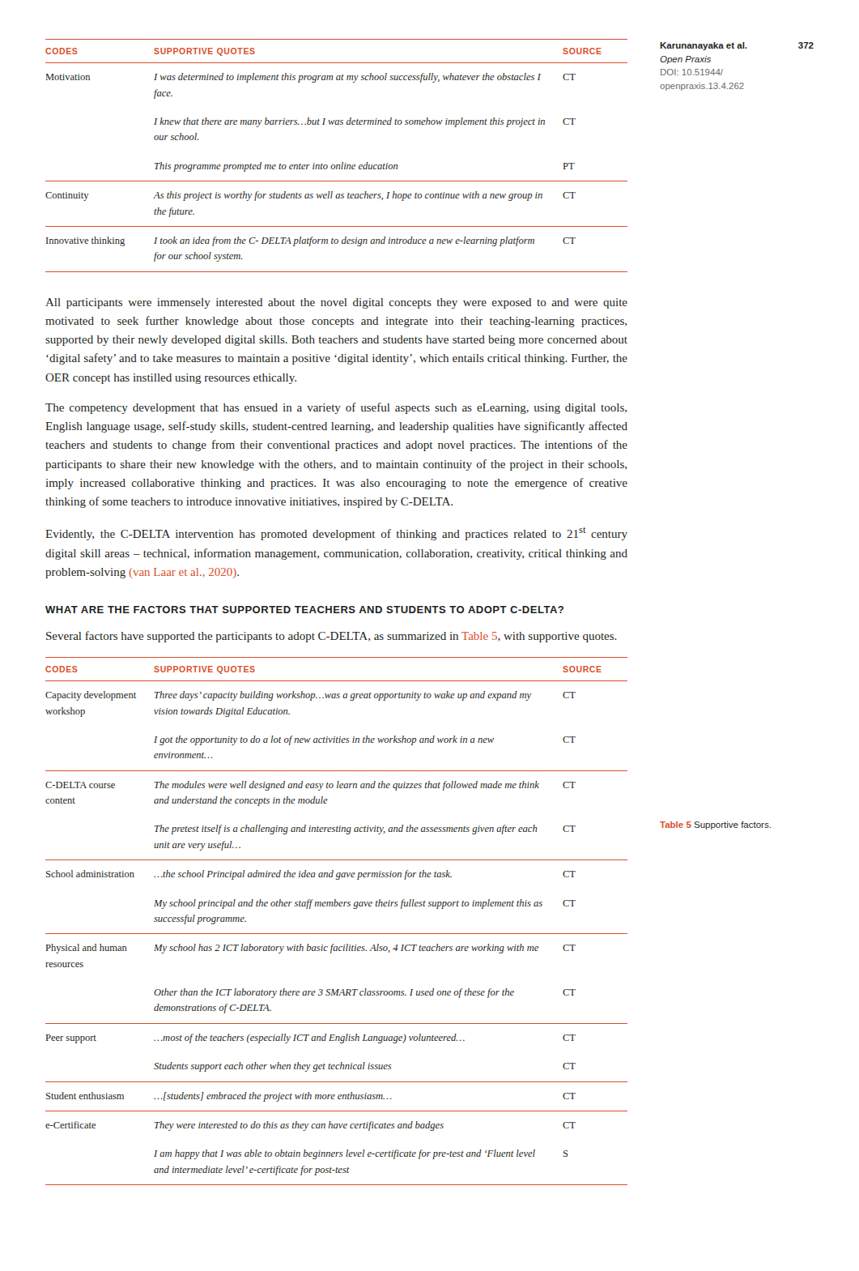Karunanayaka et al. 372
Open Praxis
DOI: 10.51944/
openpraxis.13.4.262
| Codes | Supportive quotes | Source |
| --- | --- | --- |
| Motivation | I was determined to implement this program at my school successfully, whatever the obstacles I face. | CT |
| | I knew that there are many barriers…but I was determined to somehow implement this project in our school. | CT |
| | This programme prompted me to enter into online education | PT |
| Continuity | As this project is worthy for students as well as teachers, I hope to continue with a new group in the future. | CT |
| Innovative thinking | I took an idea from the C- DELTA platform to design and introduce a new e-learning platform for our school system. | CT |
All participants were immensely interested about the novel digital concepts they were exposed to and were quite motivated to seek further knowledge about those concepts and integrate into their teaching-learning practices, supported by their newly developed digital skills. Both teachers and students have started being more concerned about ‘digital safety’ and to take measures to maintain a positive ‘digital identity’, which entails critical thinking. Further, the OER concept has instilled using resources ethically.
The competency development that has ensued in a variety of useful aspects such as eLearning, using digital tools, English language usage, self-study skills, student-centred learning, and leadership qualities have significantly affected teachers and students to change from their conventional practices and adopt novel practices. The intentions of the participants to share their new knowledge with the others, and to maintain continuity of the project in their schools, imply increased collaborative thinking and practices. It was also encouraging to note the emergence of creative thinking of some teachers to introduce innovative initiatives, inspired by C-DELTA.
Evidently, the C-DELTA intervention has promoted development of thinking and practices related to 21st century digital skill areas – technical, information management, communication, collaboration, creativity, critical thinking and problem-solving (van Laar et al., 2020).
What are the factors that supported teachers and students to adopt C-DELTA?
Several factors have supported the participants to adopt C-DELTA, as summarized in Table 5, with supportive quotes.
| Codes | Supportive quotes | Source |
| --- | --- | --- |
| Capacity development workshop | Three days’ capacity building workshop…was a great opportunity to wake up and expand my vision towards Digital Education. | CT |
| | I got the opportunity to do a lot of new activities in the workshop and work in a new environment… | CT |
| C-DELTA course content | The modules were well designed and easy to learn and the quizzes that followed made me think and understand the concepts in the module | CT |
| | The pretest itself is a challenging and interesting activity, and the assessments given after each unit are very useful… | CT |
| School administration | …the school Principal admired the idea and gave permission for the task. | CT |
| | My school principal and the other staff members gave theirs fullest support to implement this as successful programme. | CT |
| Physical and human resources | My school has 2 ICT laboratory with basic facilities. Also, 4 ICT teachers are working with me | CT |
| | Other than the ICT laboratory there are 3 SMART classrooms. I used one of these for the demonstrations of C-DELTA. | CT |
| Peer support | …most of the teachers (especially ICT and English Language) volunteered… | CT |
| | Students support each other when they get technical issues | CT |
| Student enthusiasm | …[students] embraced the project with more enthusiasm… | CT |
| e-Certificate | They were interested to do this as they can have certificates and badges | CT |
| | I am happy that I was able to obtain beginners level e-certificate for pre-test and ‘Fluent level and intermediate level’ e-certificate for post-test | S |
Table 5 Supportive factors.